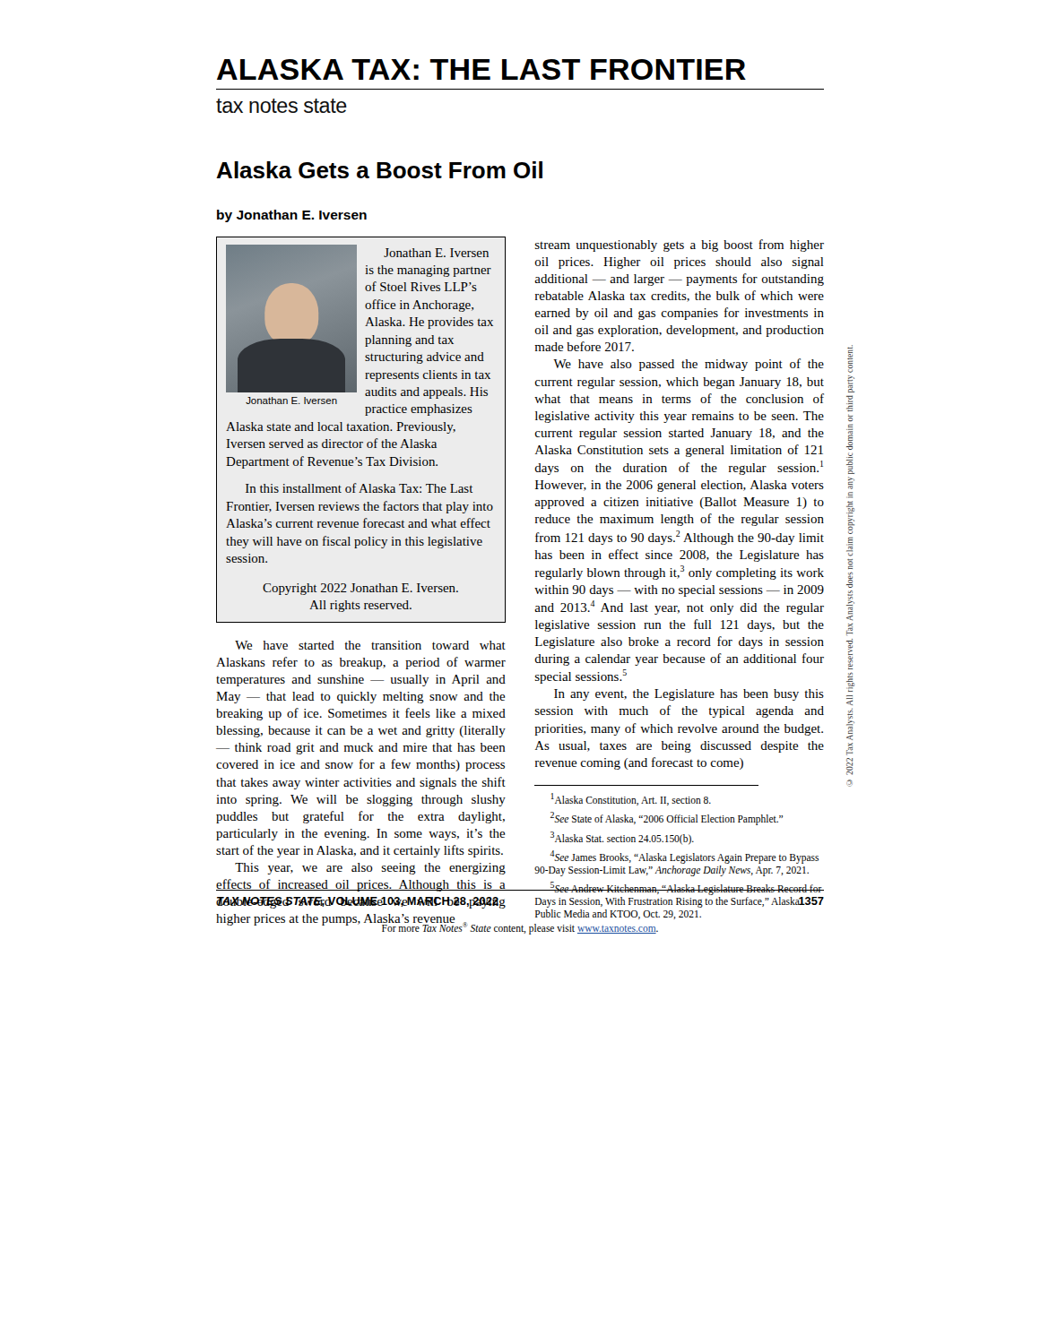© 2022 Tax Analysts. All rights reserved. Tax Analysts does not claim copyright in any public domain or third party content.
ALASKA TAX: THE LAST FRONTIER
tax notes state
Alaska Gets a Boost From Oil
by Jonathan E. Iversen
Jonathan E. Iversen
Jonathan E. Iversen is the managing partner of Stoel Rives LLP’s office in Anchorage, Alaska. He provides tax planning and tax structuring advice and represents clients in tax audits and appeals. His practice emphasizes Alaska state and local taxation. Previously, Iversen served as director of the Alaska Department of Revenue’s Tax Division.
In this installment of Alaska Tax: The Last Frontier, Iversen reviews the factors that play into Alaska’s current revenue forecast and what effect they will have on fiscal policy in this legislative session.
Copyright 2022 Jonathan E. Iversen.
All rights reserved.
We have started the transition toward what Alaskans refer to as breakup, a period of warmer temperatures and sunshine — usually in April and May — that lead to quickly melting snow and the breaking up of ice. Sometimes it feels like a mixed blessing, because it can be a wet and gritty (literally — think road grit and muck and mire that has been covered in ice and snow for a few months) process that takes away winter activities and signals the shift into spring. We will be slogging through slushy puddles but grateful for the extra daylight, particularly in the evening. In some ways, it’s the start of the year in Alaska, and it certainly lifts spirits.
This year, we are also seeing the energizing effects of increased oil prices. Although this is a double-edged sword because we will be paying higher prices at the pumps, Alaska’s revenue
stream unquestionably gets a big boost from higher oil prices. Higher oil prices should also signal additional — and larger — payments for outstanding rebatable Alaska tax credits, the bulk of which were earned by oil and gas companies for investments in oil and gas exploration, development, and production made before 2017.
We have also passed the midway point of the current regular session, which began January 18, but what that means in terms of the conclusion of legislative activity this year remains to be seen. The current regular session started January 18, and the Alaska Constitution sets a general limitation of 121 days on the duration of the regular session.1 However, in the 2006 general election, Alaska voters approved a citizen initiative (Ballot Measure 1) to reduce the maximum length of the regular session from 121 days to 90 days.2 Although the 90-day limit has been in effect since 2008, the Legislature has regularly blown through it,3 only completing its work within 90 days — with no special sessions — in 2009 and 2013.4 And last year, not only did the regular legislative session run the full 121 days, but the Legislature also broke a record for days in session during a calendar year because of an additional four special sessions.5
In any event, the Legislature has been busy this session with much of the typical agenda and priorities, many of which revolve around the budget. As usual, taxes are being discussed despite the revenue coming (and forecast to come)
1 Alaska Constitution, Art. II, section 8.
2 See State of Alaska, “2006 Official Election Pamphlet.”
3 Alaska Stat. section 24.05.150(b).
4 See James Brooks, “Alaska Legislators Again Prepare to Bypass 90-Day Session-Limit Law,” Anchorage Daily News, Apr. 7, 2021.
5 See Andrew Kitchenman, “Alaska Legislature Breaks Record for Days in Session, With Frustration Rising to the Surface,” Alaska Public Media and KTOO, Oct. 29, 2021.
TAX NOTES STATE, VOLUME 103, MARCH 28, 2022
1357
For more Tax Notes® State content, please visit www.taxnotes.com.